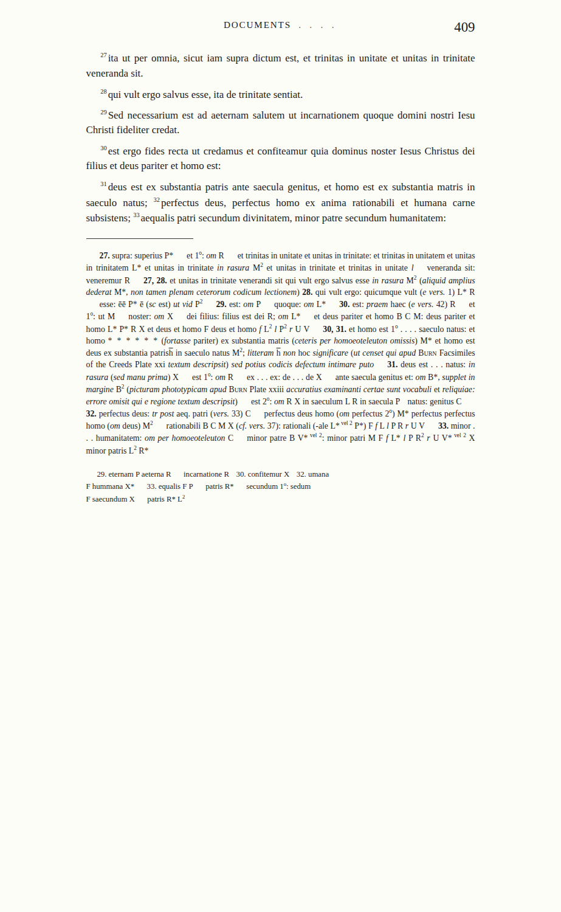Documents. . . . 409
27ita ut per omnia, sicut iam supra dictum est, et trinitas in unitate et unitas in trinitate veneranda sit.
28qui vult ergo salvus esse, ita de trinitate sentiat.
29 Sed necessarium est ad aeternam salutem ut incarnationem quoque domini nostri Iesu Christi fideliter credat.
30est ergo fides recta ut credamus et confiteamur quia dominus noster Iesus Christus dei filius et deus pariter et homo est:
31deus est ex substantia patris ante saecula genitus, et homo est ex substantia matris in saeculo natus; 32perfectus deus, perfectus homo ex anima rationabili et humana carne subsistens; 33aequalis patri secundum divinitatem, minor patre secundum humanitatem:
27. supra: superius P* et 1o: om R et trinitas in unitate et unitas in trinitate: et trinitas in unitatem et unitas in trinitatem L* et unitas in trinitate in rasura M2 et unitas in trinitate et trinitas in unitate l veneranda sit: veneremur R 27, 28. et unitas in trinitate venerandi sit qui vult ergo salvus esse in rasura M2 (aliquid amplius dederat M*, non tamen plenam ceterorum codicum lectionem) 28. qui vult ergo: quicumque vult (e vers. 1) L* R esse: ēē P* ē (sc est) ut vid P2 29. est: om P quoque: om L* 30. est: praem haec (e vers. 42) R et 1o: ut M noster: om X dei filius: filius est dei R; om L* et deus pariter et homo B C M: deus pariter et homo L* P* R X et deus et homo F deus et homo f L2 l P2 r U V 30, 31. et homo est 1o . . . . saeculo natus: et homo * * * * * * (fortasse pariter) ex substantia matris (ceteris per homoeoteleuton omissis) M* et homo est deus ex substantia patrish in saeculo natus M2; litteram h non hoc significare (ut censet qui apud Burn Facsimiles of the Creeds Plate xxi textum descripsit) sed potius codicis defectum intimare puto 31. deus est . . . natus: in rasura (sed manu prima) X est 1o: om R ex . . . ex: de . . . de X ante saecula genitus et: om B*, supplet in margine B2 (picturam phototypicam apud Burn Plate xxiii accuratius examinanti certae sunt vocabuli et reliquiae: errore omisit qui e regione textum descripsit) est 2o: om R X in saeculum L R in saecula P natus: genitus C 32. perfectus deus: tr post aeq. patri (vers. 33) C perfectus deus homo (om perfectus 2o) M* perfectus perfectus homo (om deus) M2 rationabili B C M X (cf. vers. 37): rationali (-ale L* vel 2 P*) F f L l P R r U V 33. minor . . . humanitatem: om per homoeoteleuton C minor patre B V* vel 2: minor patri M F f L* l P R2 r U V* vel 2 X minor patris L2 R*
29. eternam P aeterna R incarnatione R 30. confitemur X 32. umana
F hummana X* 33. equalis F P patris R* secundum 1o: sedum
F saecundum X patris R* L2